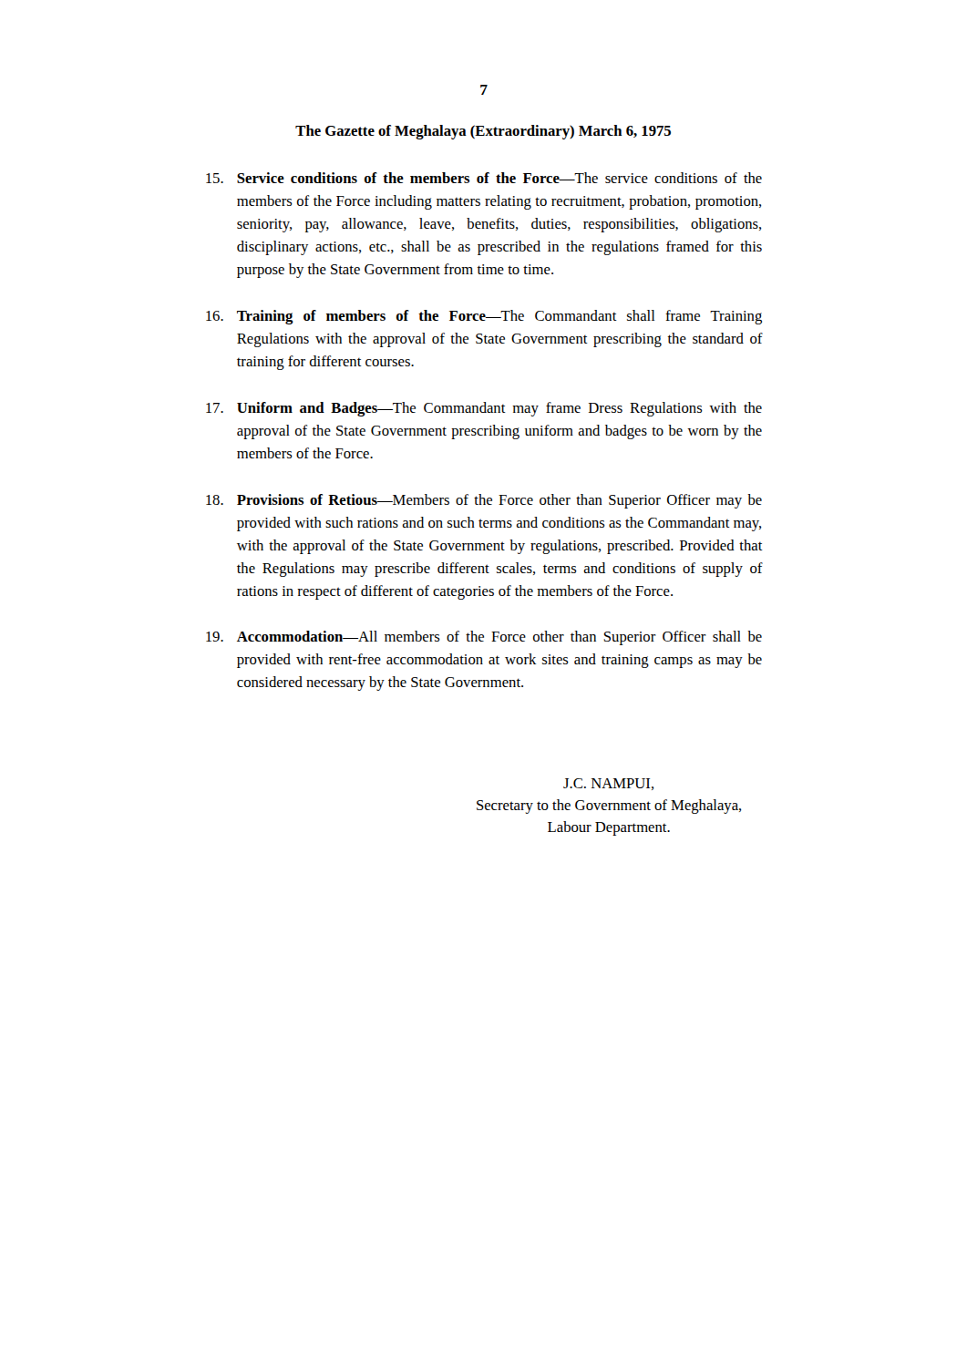7
The Gazette of Meghalaya (Extraordinary) March 6, 1975
15. Service conditions of the members of the Force—The service conditions of the members of the Force including matters relating to recruitment, probation, promotion, seniority, pay, allowance, leave, benefits, duties, responsibilities, obligations, disciplinary actions, etc., shall be as prescribed in the regulations framed for this purpose by the State Government from time to time.
16. Training of members of the Force—The Commandant shall frame Training Regulations with the approval of the State Government prescribing the standard of training for different courses.
17. Uniform and Badges—The Commandant may frame Dress Regulations with the approval of the State Government prescribing uniform and badges to be worn by the members of the Force.
18. Provisions of Retious—Members of the Force other than Superior Officer may be provided with such rations and on such terms and conditions as the Commandant may, with the approval of the State Government by regulations, prescribed. Provided that the Regulations may prescribe different scales, terms and conditions of supply of rations in respect of different of categories of the members of the Force.
19. Accommodation—All members of the Force other than Superior Officer shall be provided with rent-free accommodation at work sites and training camps as may be considered necessary by the State Government.
J.C. NAMPUI,
Secretary to the Government of Meghalaya,
Labour Department.